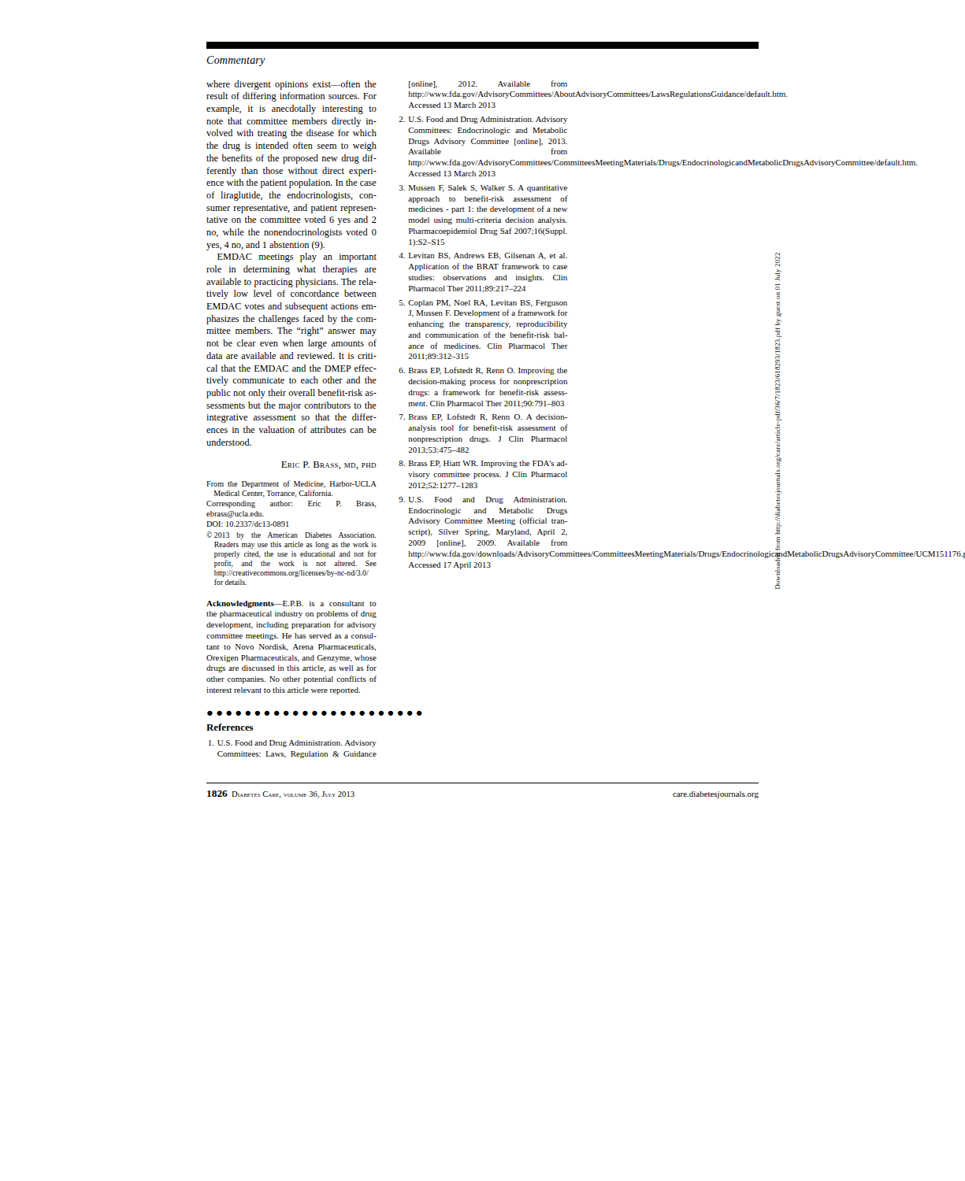Commentary
where divergent opinions exist—often the result of differing information sources. For example, it is anecdotally interesting to note that committee members directly involved with treating the disease for which the drug is intended often seem to weigh the benefits of the proposed new drug differently than those without direct experience with the patient population. In the case of liraglutide, the endocrinologists, consumer representative, and patient representative on the committee voted 6 yes and 2 no, while the nonendocrinologists voted 0 yes, 4 no, and 1 abstention (9).
EMDAC meetings play an important role in determining what therapies are available to practicing physicians. The relatively low level of concordance between EMDAC votes and subsequent actions emphasizes the challenges faced by the committee members. The “right” answer may not be clear even when large amounts of data are available and reviewed. It is critical that the EMDAC and the DMEP effectively communicate to each other and the public not only their overall benefit-risk assessments but the major contributors to the integrative assessment so that the differences in the valuation of attributes can be understood.
Eric P. Brass, md, phd
From the Department of Medicine, Harbor-UCLA Medical Center, Torrance, California.
Corresponding author: Eric P. Brass, ebrass@ucla.edu.DOI: 10.2337/dc13-0891
© 2013 by the American Diabetes Association. Readers may use this article as long as the work is properly cited, the use is educational and not for profit, and the work is not altered. See http://creativecommons.org/licenses/by-nc-nd/3.0/ for details.
Acknowledgments—E.P.B. is a consultant to the pharmaceutical industry on problems of drug development, including preparation for advisory committee meetings. He has served as a consultant to Novo Nordisk, Arena Pharmaceuticals, Orexigen Pharmaceuticals, and Genzyme, whose drugs are discussed in this article, as well as for other companies. No other potential conflicts of interest relevant to this article were reported.
●●●●●●●●●●●●●●●●●●●●●●●
References
U.S. Food and Drug Administration. Advisory Committees: Laws, Regulation & Guidance [online], 2012. Available from http://www.fda.gov/AdvisoryCommittees/AboutAdvisoryCommittees/LawsRegulationsGuidance/default.htm. Accessed 13 March 2013
U.S. Food and Drug Administration. Advisory Committees: Endocrinologic and Metabolic Drugs Advisory Committee [online], 2013. Available from http://www.fda.gov/AdvisoryCommittees/CommitteesMeetingMaterials/Drugs/EndocrinologicandMetabolicDrugsAdvisoryCommittee/default.htm. Accessed 13 March 2013
Mussen F, Salek S, Walker S. A quantitative approach to benefit-risk assessment of medicines - part 1: the development of a new model using multi-criteria decision analysis. Pharmacoepidemiol Drug Saf 2007;16(Suppl. 1):S2–S15
Levitan BS, Andrews EB, Gilsenan A, et al. Application of the BRAT framework to case studies: observations and insights. Clin Pharmacol Ther 2011;89:217–224
Coplan PM, Noel RA, Levitan BS, Ferguson J, Mussen F. Development of a framework for enhancing the transparency, reproducibility and communication of the benefit-risk balance of medicines. Clin Pharmacol Ther 2011;89:312–315
Brass EP, Lofstedt R, Renn O. Improving the decision-making process for nonprescription drugs: a framework for benefit-risk assessment. Clin Pharmacol Ther 2011;90:791–803
Brass EP, Lofstedt R, Renn O. A decision-analysis tool for benefit-risk assessment of nonprescription drugs. J Clin Pharmacol 2013;53:475–482
Brass EP, Hiatt WR. Improving the FDA’s advisory committee process. J Clin Pharmacol 2012;52:1277–1283
U.S. Food and Drug Administration. Endocrinologic and Metabolic Drugs Advisory Committee Meeting (official transcript), Silver Spring, Maryland, April 2, 2009 [online], 2009. Available from http://www.fda.gov/downloads/AdvisoryCommittees/CommitteesMeetingMaterials/Drugs/EndocrinologicandMetabolicDrugsAdvisoryCommittee/UCM151176.pdf. Accessed 17 April 2013
Downloaded from http://diabetesjournals.org/care/article-pdf/36/7/1823/618293/1823.pdf by guest on 01 July 2022
1826 Diabetes Care, volume 36, July 2013
care.diabetesjournals.org